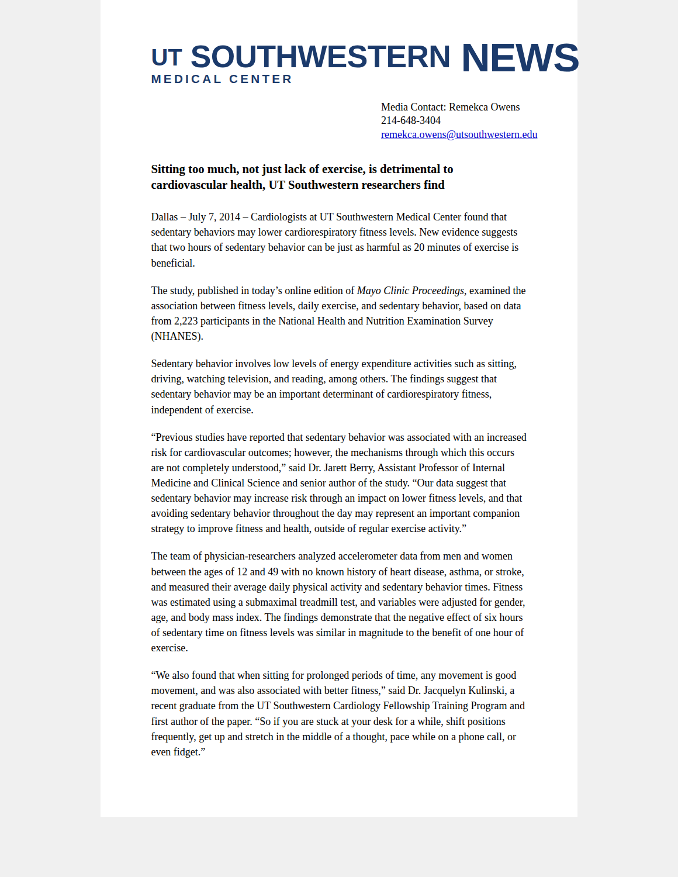UT SOUTHWESTERN
MEDICAL CENTER
NEWS
Media Contact: Remekca Owens
214-648-3404
remekca.owens@utsouthwestern.edu
Sitting too much, not just lack of exercise, is detrimental to cardiovascular health, UT Southwestern researchers find
Dallas – July 7, 2014 – Cardiologists at UT Southwestern Medical Center found that sedentary behaviors may lower cardiorespiratory fitness levels. New evidence suggests that two hours of sedentary behavior can be just as harmful as 20 minutes of exercise is beneficial.
The study, published in today’s online edition of Mayo Clinic Proceedings, examined the association between fitness levels, daily exercise, and sedentary behavior, based on data from 2,223 participants in the National Health and Nutrition Examination Survey (NHANES).
Sedentary behavior involves low levels of energy expenditure activities such as sitting, driving, watching television, and reading, among others. The findings suggest that sedentary behavior may be an important determinant of cardiorespiratory fitness, independent of exercise.
“Previous studies have reported that sedentary behavior was associated with an increased risk for cardiovascular outcomes; however, the mechanisms through which this occurs are not completely understood,” said Dr. Jarett Berry, Assistant Professor of Internal Medicine and Clinical Science and senior author of the study. “Our data suggest that sedentary behavior may increase risk through an impact on lower fitness levels, and that avoiding sedentary behavior throughout the day may represent an important companion strategy to improve fitness and health, outside of regular exercise activity.”
The team of physician-researchers analyzed accelerometer data from men and women between the ages of 12 and 49 with no known history of heart disease, asthma, or stroke, and measured their average daily physical activity and sedentary behavior times. Fitness was estimated using a submaximal treadmill test, and variables were adjusted for gender, age, and body mass index. The findings demonstrate that the negative effect of six hours of sedentary time on fitness levels was similar in magnitude to the benefit of one hour of exercise.
“We also found that when sitting for prolonged periods of time, any movement is good movement, and was also associated with better fitness,” said Dr. Jacquelyn Kulinski, a recent graduate from the UT Southwestern Cardiology Fellowship Training Program and first author of the paper. “So if you are stuck at your desk for a while, shift positions frequently, get up and stretch in the middle of a thought, pace while on a phone call, or even fidget.”